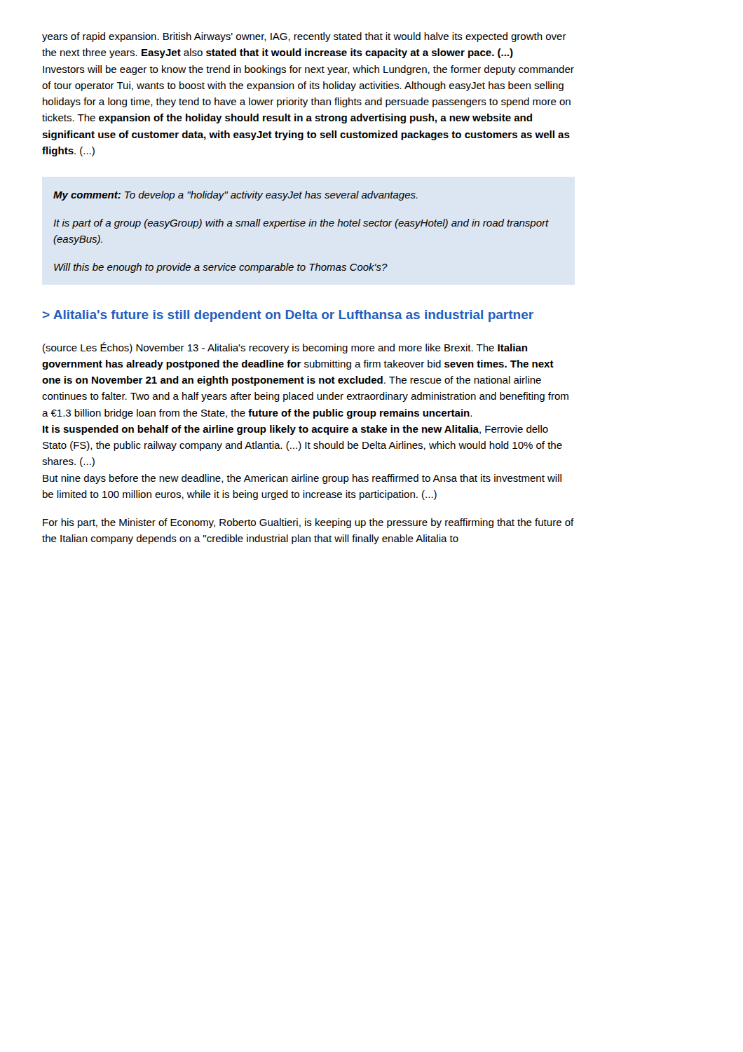years of rapid expansion. British Airways' owner, IAG, recently stated that it would halve its expected growth over the next three years. EasyJet also stated that it would increase its capacity at a slower pace. (...)
Investors will be eager to know the trend in bookings for next year, which Lundgren, the former deputy commander of tour operator Tui, wants to boost with the expansion of its holiday activities. Although easyJet has been selling holidays for a long time, they tend to have a lower priority than flights and persuade passengers to spend more on tickets. The expansion of the holiday should result in a strong advertising push, a new website and significant use of customer data, with easyJet trying to sell customized packages to customers as well as flights. (...)
My comment: To develop a "holiday" activity easyJet has several advantages.
It is part of a group (easyGroup) with a small expertise in the hotel sector (easyHotel) and in road transport (easyBus).
Will this be enough to provide a service comparable to Thomas Cook's?
> Alitalia's future is still dependent on Delta or Lufthansa as industrial partner
(source Les Échos) November 13 - Alitalia's recovery is becoming more and more like Brexit. The Italian government has already postponed the deadline for submitting a firm takeover bid seven times. The next one is on November 21 and an eighth postponement is not excluded. The rescue of the national airline continues to falter. Two and a half years after being placed under extraordinary administration and benefiting from a €1.3 billion bridge loan from the State, the future of the public group remains uncertain.
It is suspended on behalf of the airline group likely to acquire a stake in the new Alitalia, Ferrovie dello Stato (FS), the public railway company and Atlantia. (...) It should be Delta Airlines, which would hold 10% of the shares. (...)
But nine days before the new deadline, the American airline group has reaffirmed to Ansa that its investment will be limited to 100 million euros, while it is being urged to increase its participation. (...)
For his part, the Minister of Economy, Roberto Gualtieri, is keeping up the pressure by reaffirming that the future of the Italian company depends on a "credible industrial plan that will finally enable Alitalia to